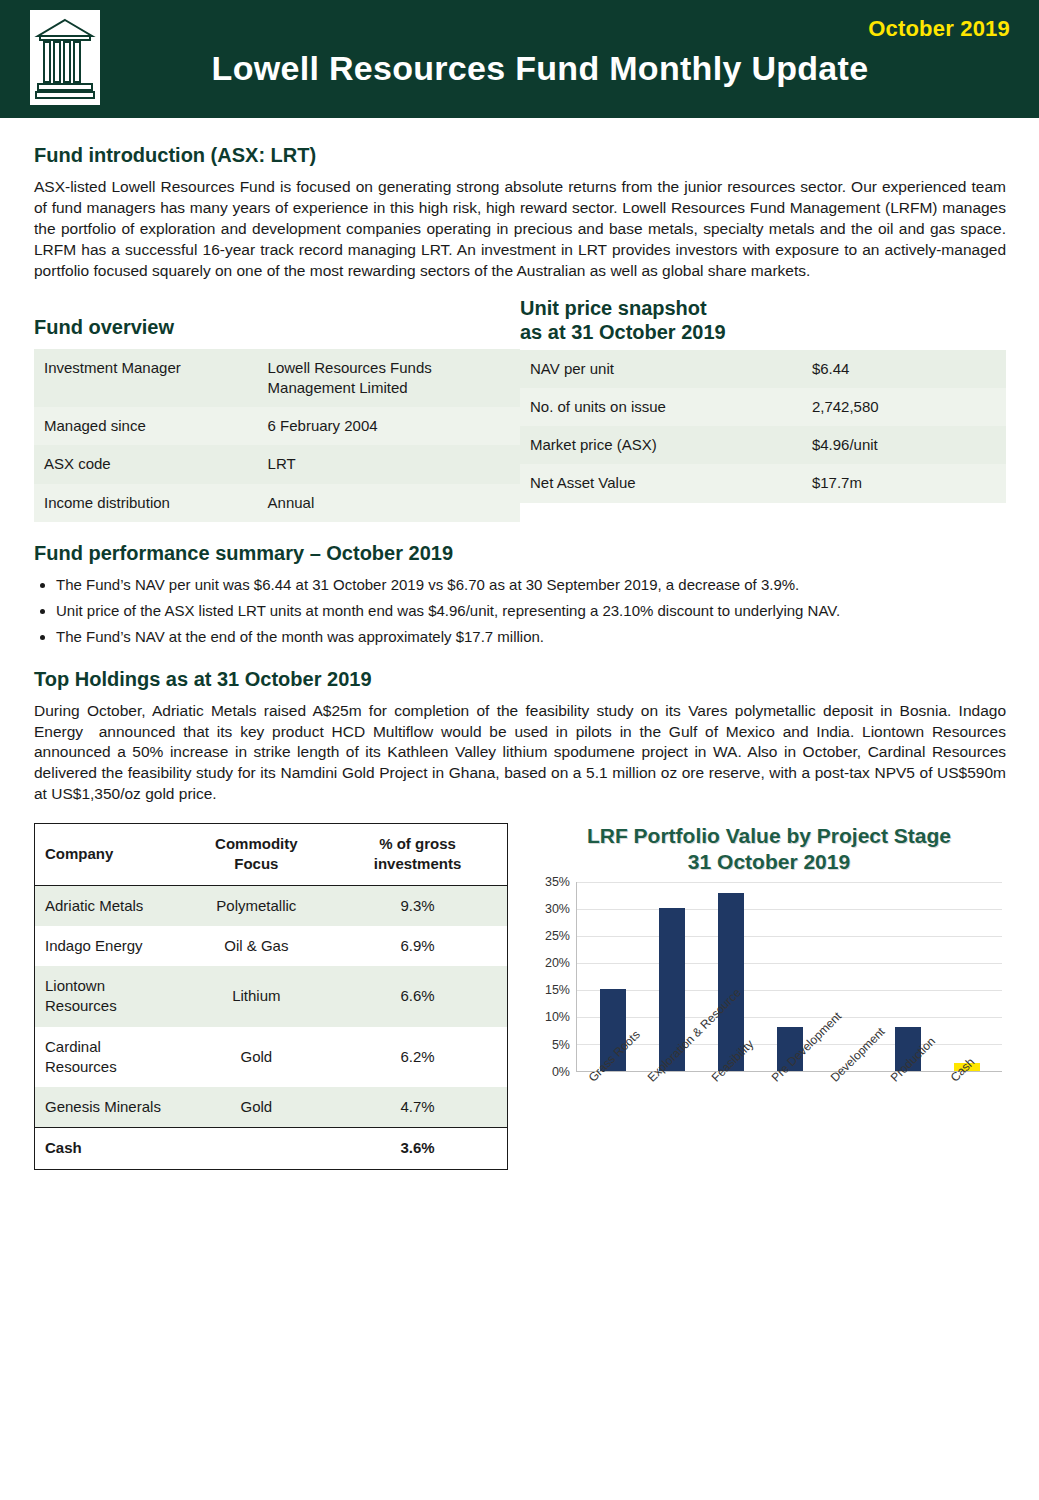October 2019
Lowell Resources Fund Monthly Update
Fund introduction (ASX: LRT)
ASX-listed Lowell Resources Fund is focused on generating strong absolute returns from the junior resources sector. Our experienced team of fund managers has many years of experience in this high risk, high reward sector. Lowell Resources Fund Management (LRFM) manages the portfolio of exploration and development companies operating in precious and base metals, specialty metals and the oil and gas space. LRFM has a successful 16-year track record managing LRT. An investment in LRT provides investors with exposure to an actively-managed portfolio focused squarely on one of the most rewarding sectors of the Australian as well as global share markets.
Fund overview
| Investment Manager | Lowell Resources Funds Management Limited |
| Managed since | 6 February 2004 |
| ASX code | LRT |
| Income distribution | Annual |
Unit price snapshot
as at 31 October 2019
| NAV per unit | $6.44 |
| No. of units on issue | 2,742,580 |
| Market price (ASX) | $4.96/unit |
| Net Asset Value | $17.7m |
Fund performance summary – October 2019
The Fund’s NAV per unit was $6.44 at 31 October 2019 vs $6.70 as at 30 September 2019, a decrease of 3.9%.
Unit price of the ASX listed LRT units at month end was $4.96/unit, representing a 23.10% discount to underlying NAV.
The Fund’s NAV at the end of the month was approximately $17.7 million.
Top Holdings as at 31 October 2019
During October, Adriatic Metals raised A$25m for completion of the feasibility study on its Vares polymetallic deposit in Bosnia. Indago Energy announced that its key product HCD Multiflow would be used in pilots in the Gulf of Mexico and India. Liontown Resources announced a 50% increase in strike length of its Kathleen Valley lithium spodumene project in WA. Also in October, Cardinal Resources delivered the feasibility study for its Namdini Gold Project in Ghana, based on a 5.1 million oz ore reserve, with a post-tax NPV5 of US$590m at US$1,350/oz gold price.
| Company | Commodity Focus | % of gross investments |
| --- | --- | --- |
| Adriatic Metals | Polymetallic | 9.3% |
| Indago Energy | Oil & Gas | 6.9% |
| Liontown Resources | Lithium | 6.6% |
| Cardinal Resources | Gold | 6.2% |
| Genesis Minerals | Gold | 4.7% |
| Cash | | 3.6% |
LRF Portfolio Value by Project Stage
31 October 2019
35% 30% 25% 20% 15% 10% 5% 0%
Grass Roots Exploration & Resource Feasibility Pre Development Development Production Cash